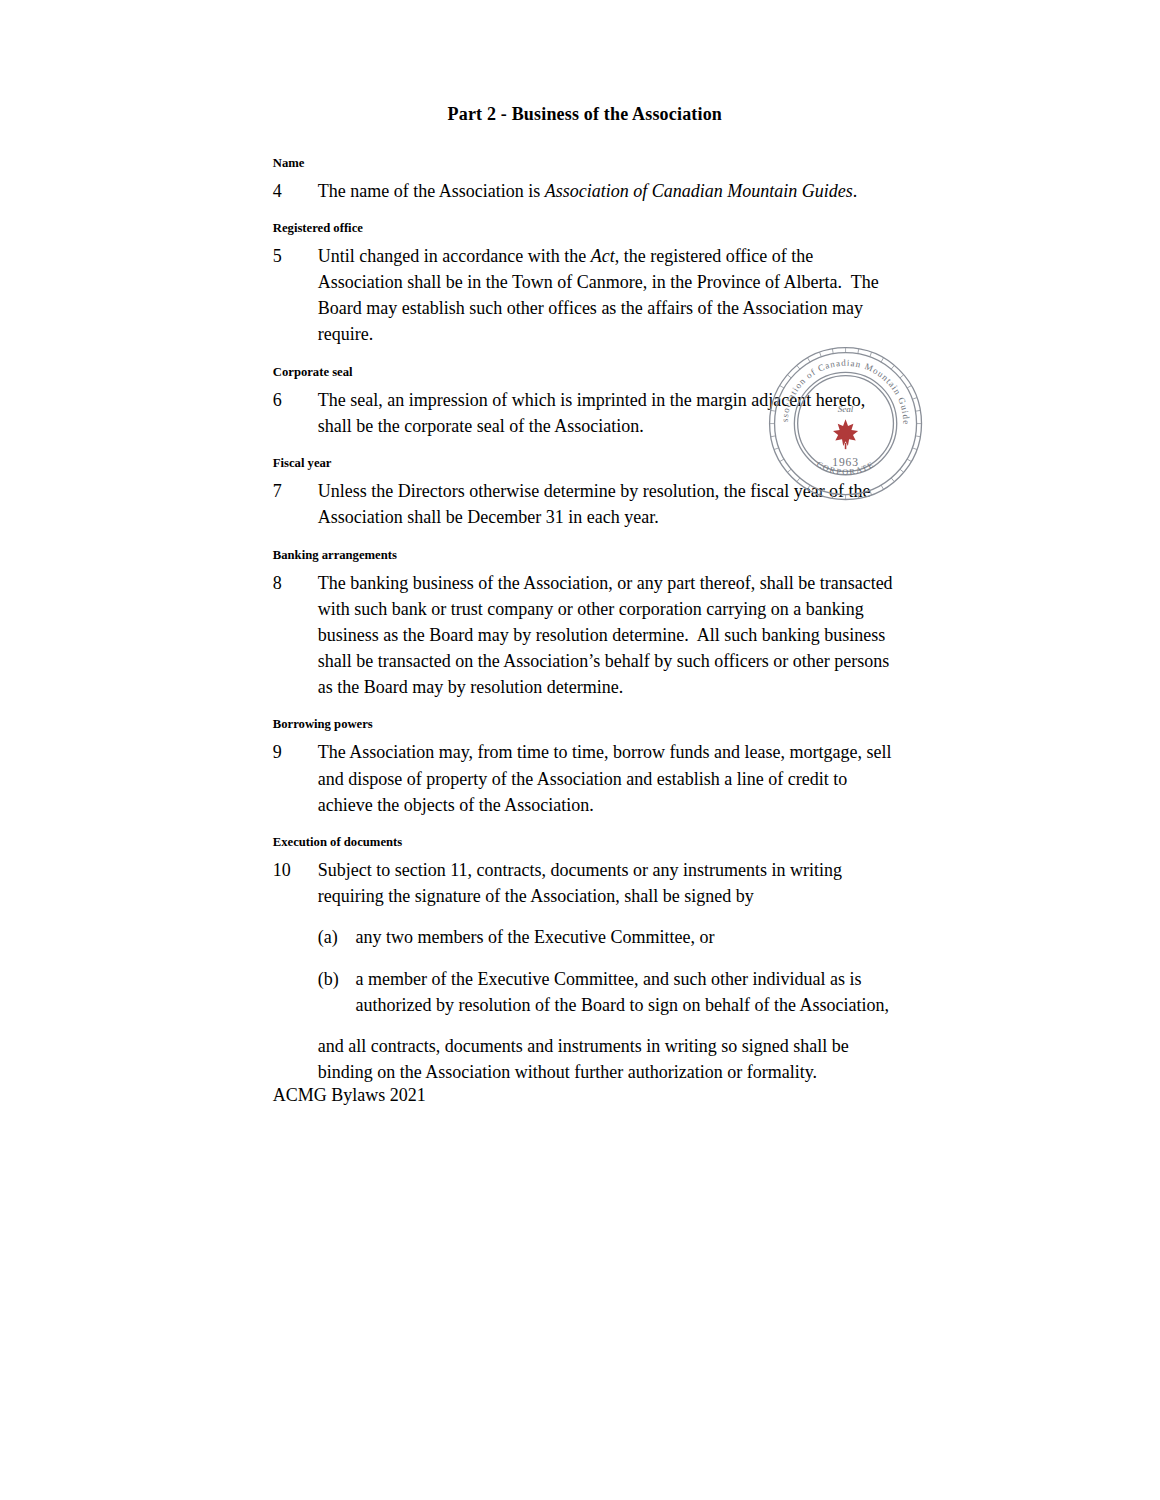Association of Canadian Mountain Guides CORPORATE Seal 1963
Part 2 - Business of the Association
Name
4
The name of the Association is Association of Canadian Mountain Guides.
Registered office
5
Until changed in accordance with the Act, the registered office of the Association shall be in the Town of Canmore, in the Province of Alberta. The Board may establish such other offices as the affairs of the Association may require.
Corporate seal
6
The seal, an impression of which is imprinted in the margin adjacent hereto, shall be the corporate seal of the Association.
Fiscal year
7
Unless the Directors otherwise determine by resolution, the fiscal year of the Association shall be December 31 in each year.
Banking arrangements
8
The banking business of the Association, or any part thereof, shall be transacted with such bank or trust company or other corporation carrying on a banking business as the Board may by resolution determine. All such banking business shall be transacted on the Association’s behalf by such officers or other persons as the Board may by resolution determine.
Borrowing powers
9
The Association may, from time to time, borrow funds and lease, mortgage, sell and dispose of property of the Association and establish a line of credit to achieve the objects of the Association.
Execution of documents
10
Subject to section 11, contracts, documents or any instruments in writing requiring the signature of the Association, shall be signed by
(a) any two members of the Executive Committee, or
(b) a member of the Executive Committee, and such other individual as is authorized by resolution of the Board to sign on behalf of the Association,
and all contracts, documents and instruments in writing so signed shall be binding on the Association without further authorization or formality.
ACMG Bylaws 2021